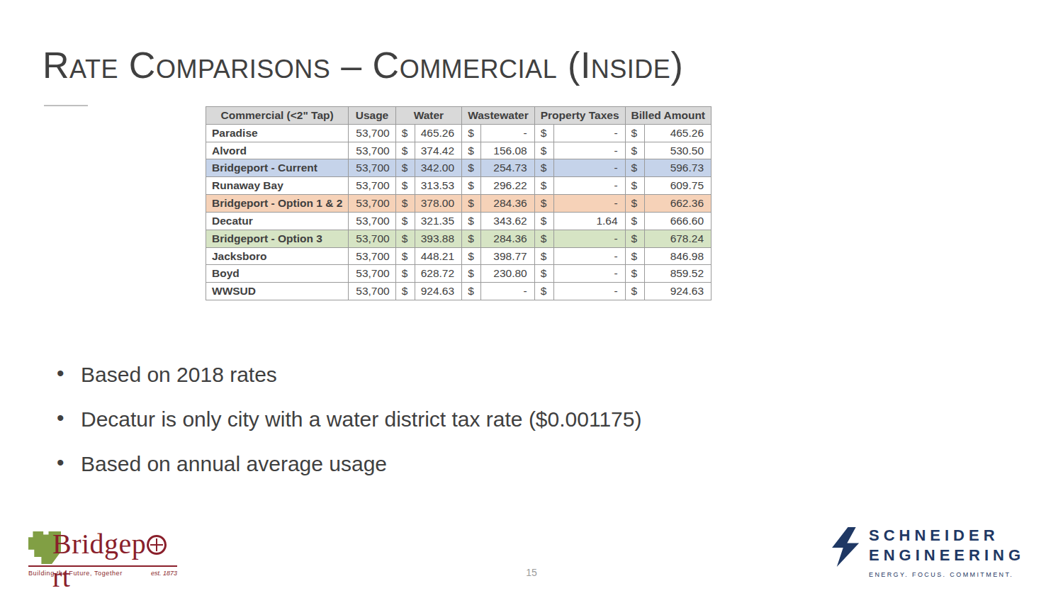Rate Comparisons – Commercial (Inside)
| Commercial (<2" Tap) | Usage | Water | Wastewater | Property Taxes | Billed Amount |
| --- | --- | --- | --- | --- | --- |
| Paradise | 53,700 | $ | 465.26 | $ | - | $ | - | $ | 465.26 |
| Alvord | 53,700 | $ | 374.42 | $ | 156.08 | $ | - | $ | 530.50 |
| Bridgeport - Current | 53,700 | $ | 342.00 | $ | 254.73 | $ | - | $ | 596.73 |
| Runaway Bay | 53,700 | $ | 313.53 | $ | 296.22 | $ | - | $ | 609.75 |
| Bridgeport - Option 1 & 2 | 53,700 | $ | 378.00 | $ | 284.36 | $ | - | $ | 662.36 |
| Decatur | 53,700 | $ | 321.35 | $ | 343.62 | $ | 1.64 | $ | 666.60 |
| Bridgeport - Option 3 | 53,700 | $ | 393.88 | $ | 284.36 | $ | - | $ | 678.24 |
| Jacksboro | 53,700 | $ | 448.21 | $ | 398.77 | $ | - | $ | 846.98 |
| Boyd | 53,700 | $ | 628.72 | $ | 230.80 | $ | - | $ | 859.52 |
| WWSUD | 53,700 | $ | 924.63 | $ | - | $ | - | $ | 924.63 |
Based on 2018 rates
Decatur is only city with a water district tax rate ($0.001175)
Based on annual average usage
15
Bridgep rt
Building the Future, Together
est. 1873
SCHNEIDER
ENGINEERING
ENERGY. FOCUS. COMMITMENT.